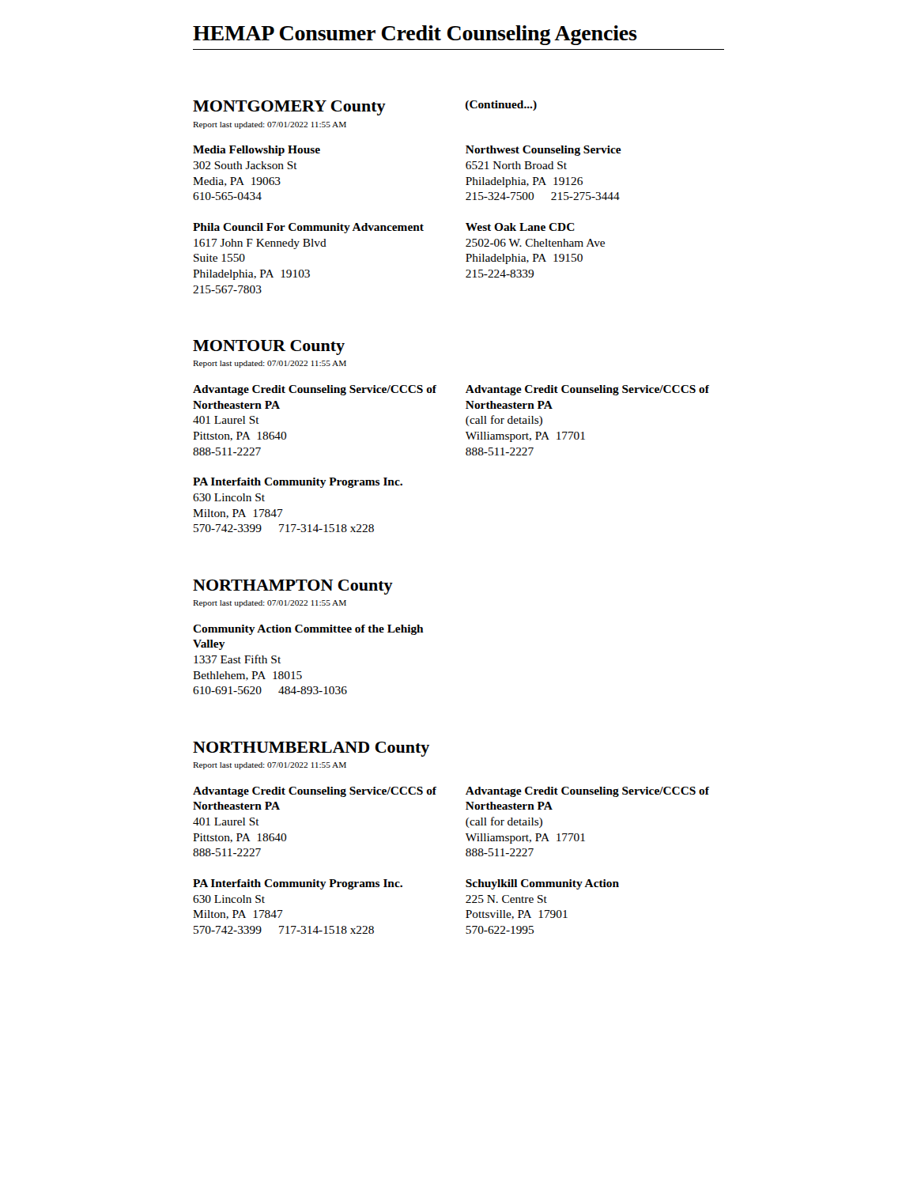HEMAP Consumer Credit Counseling Agencies
MONTGOMERY County
(Continued...)
Report last updated: 07/01/2022 11:55 AM
| Media Fellowship House 302 South Jackson St Media, PA 19063 610-565-0434 | Northwest Counseling Service 6521 North Broad St Philadelphia, PA 19126 215-324-7500 215-275-3444 |
| Phila Council For Community Advancement 1617 John F Kennedy Blvd Suite 1550 Philadelphia, PA 19103 215-567-7803 | West Oak Lane CDC 2502-06 W. Cheltenham Ave Philadelphia, PA 19150 215-224-8339 |
MONTOUR County
Report last updated: 07/01/2022 11:55 AM
| Advantage Credit Counseling Service/CCCS of Northeastern PA 401 Laurel St Pittston, PA 18640 888-511-2227 | Advantage Credit Counseling Service/CCCS of Northeastern PA (call for details) Williamsport, PA 17701 888-511-2227 |
| PA Interfaith Community Programs Inc. 630 Lincoln St Milton, PA 17847 570-742-3399 717-314-1518 x228 | |
NORTHAMPTON County
Report last updated: 07/01/2022 11:55 AM
| Community Action Committee of the Lehigh Valley 1337 East Fifth St Bethlehem, PA 18015 610-691-5620 484-893-1036 | |
NORTHUMBERLAND County
Report last updated: 07/01/2022 11:55 AM
| Advantage Credit Counseling Service/CCCS of Northeastern PA 401 Laurel St Pittston, PA 18640 888-511-2227 | Advantage Credit Counseling Service/CCCS of Northeastern PA (call for details) Williamsport, PA 17701 888-511-2227 |
| PA Interfaith Community Programs Inc. 630 Lincoln St Milton, PA 17847 570-742-3399 717-314-1518 x228 | Schuylkill Community Action 225 N. Centre St Pottsville, PA 17901 570-622-1995 |